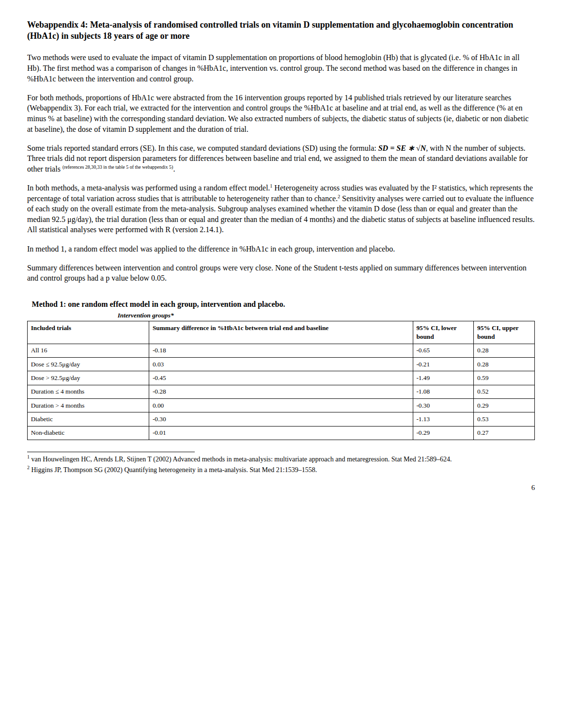Webappendix 4: Meta-analysis of randomised controlled trials on vitamin D supplementation and glycohaemoglobin concentration (HbA1c) in subjects 18 years of age or more
Two methods were used to evaluate the impact of vitamin D supplementation on proportions of blood hemoglobin (Hb) that is glycated (i.e. % of HbA1c in all Hb). The first method was a comparison of changes in %HbA1c, intervention vs. control group. The second method was based on the difference in changes in %HbA1c between the intervention and control group.
For both methods, proportions of HbA1c were abstracted from the 16 intervention groups reported by 14 published trials retrieved by our literature searches (Webappendix 3). For each trial, we extracted for the intervention and control groups the %HbA1c at baseline and at trial end, as well as the difference (% at en minus % at baseline) with the corresponding standard deviation. We also extracted numbers of subjects, the diabetic status of subjects (ie, diabetic or non diabetic at baseline), the dose of vitamin D supplement and the duration of trial.
Some trials reported standard errors (SE). In this case, we computed standard deviations (SD) using the formula: SD = SE ∗ √N, with N the number of subjects. Three trials did not report dispersion parameters for differences between baseline and trial end, we assigned to them the mean of standard deviations available for other trials (references 28,30,33 in the table 5 of the webappendix 5).
In both methods, a meta-analysis was performed using a random effect model.1 Heterogeneity across studies was evaluated by the I² statistics, which represents the percentage of total variation across studies that is attributable to heterogeneity rather than to chance.2 Sensitivity analyses were carried out to evaluate the influence of each study on the overall estimate from the meta-analysis. Subgroup analyses examined whether the vitamin D dose (less than or equal and greater than the median 92.5 μg/day), the trial duration (less than or equal and greater than the median of 4 months) and the diabetic status of subjects at baseline influenced results. All statistical analyses were performed with R (version 2.14.1).
In method 1, a random effect model was applied to the difference in %HbA1c in each group, intervention and placebo.
Summary differences between intervention and control groups were very close. None of the Student t-tests applied on summary differences between intervention and control groups had a p value below 0.05.
Method 1: one random effect model in each group, intervention and placebo.
Intervention groups*
| Included trials | Summary difference in %HbA1c between trial end and baseline | 95% CI, lower bound | 95% CI, upper bound |
| --- | --- | --- | --- |
| All 16 | -0.18 | -0.65 | 0.28 |
| Dose ≤ 92.5μg/day | 0.03 | -0.21 | 0.28 |
| Dose > 92.5μg/day | -0.45 | -1.49 | 0.59 |
| Duration ≤ 4 months | -0.28 | -1.08 | 0.52 |
| Duration > 4 months | 0.00 | -0.30 | 0.29 |
| Diabetic | -0.30 | -1.13 | 0.53 |
| Non-diabetic | -0.01 | -0.29 | 0.27 |
1 van Houwelingen HC, Arends LR, Stijnen T (2002) Advanced methods in meta-analysis: multivariate approach and metaregression. Stat Med 21:589–624.
2 Higgins JP, Thompson SG (2002) Quantifying heterogeneity in a meta-analysis. Stat Med 21:1539–1558.
6